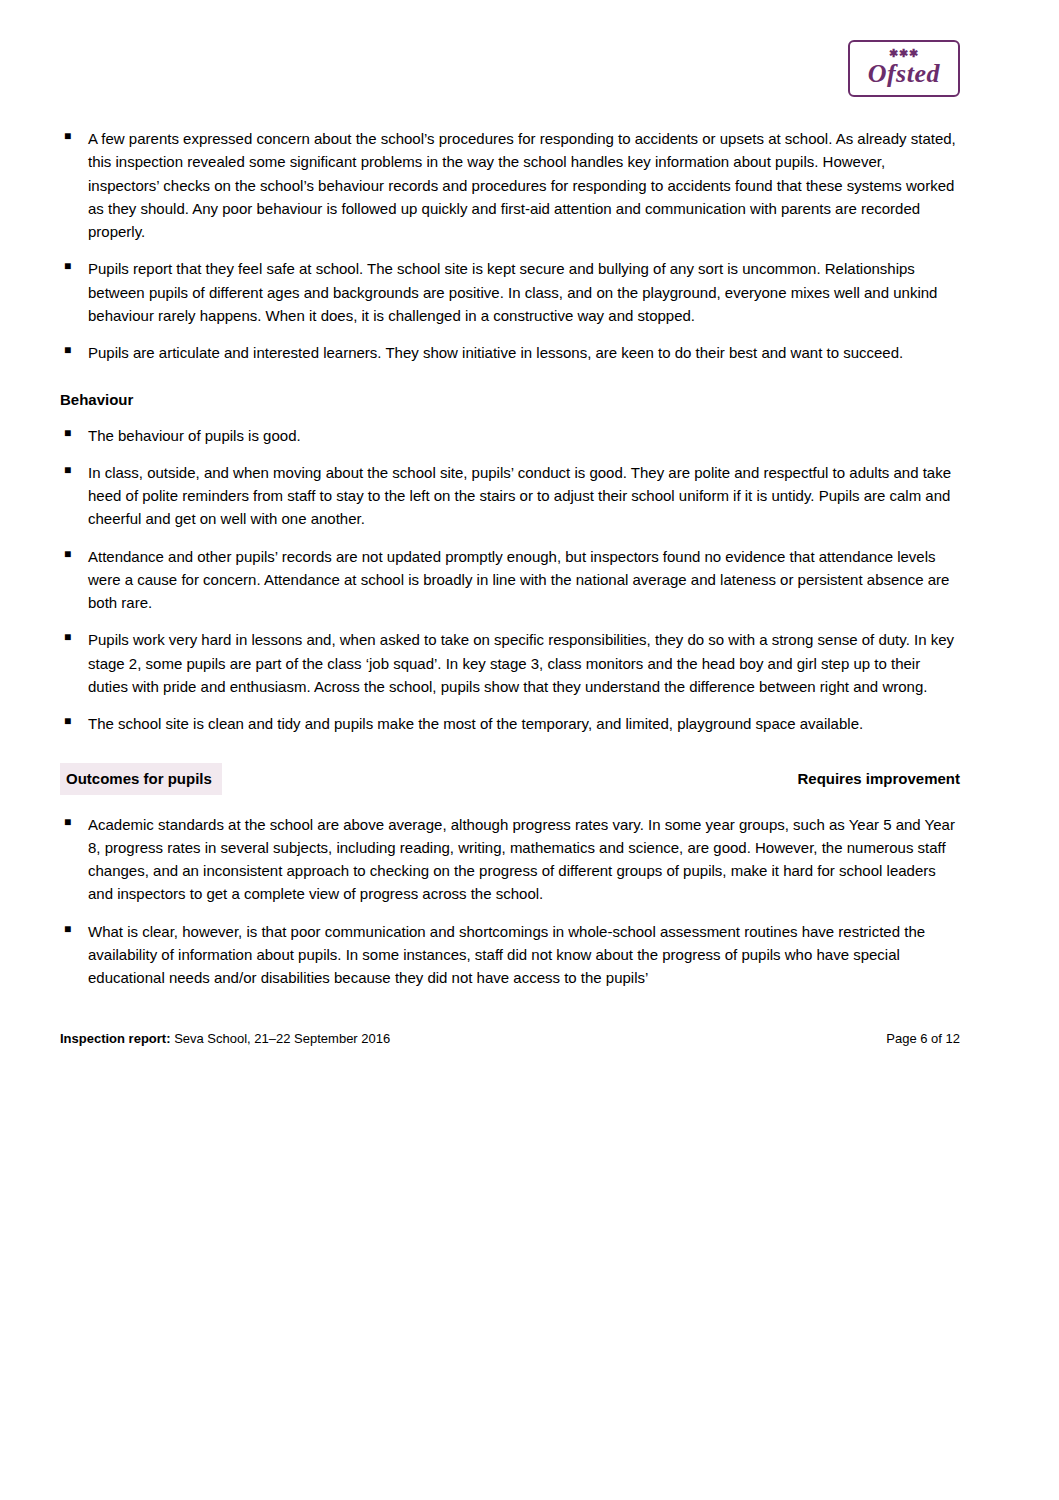✱✱✱ Ofsted
A few parents expressed concern about the school’s procedures for responding to accidents or upsets at school. As already stated, this inspection revealed some significant problems in the way the school handles key information about pupils. However, inspectors’ checks on the school’s behaviour records and procedures for responding to accidents found that these systems worked as they should. Any poor behaviour is followed up quickly and first-aid attention and communication with parents are recorded properly.
Pupils report that they feel safe at school. The school site is kept secure and bullying of any sort is uncommon. Relationships between pupils of different ages and backgrounds are positive. In class, and on the playground, everyone mixes well and unkind behaviour rarely happens. When it does, it is challenged in a constructive way and stopped.
Pupils are articulate and interested learners. They show initiative in lessons, are keen to do their best and want to succeed.
Behaviour
The behaviour of pupils is good.
In class, outside, and when moving about the school site, pupils’ conduct is good. They are polite and respectful to adults and take heed of polite reminders from staff to stay to the left on the stairs or to adjust their school uniform if it is untidy. Pupils are calm and cheerful and get on well with one another.
Attendance and other pupils’ records are not updated promptly enough, but inspectors found no evidence that attendance levels were a cause for concern. Attendance at school is broadly in line with the national average and lateness or persistent absence are both rare.
Pupils work very hard in lessons and, when asked to take on specific responsibilities, they do so with a strong sense of duty. In key stage 2, some pupils are part of the class ‘job squad’. In key stage 3, class monitors and the head boy and girl step up to their duties with pride and enthusiasm. Across the school, pupils show that they understand the difference between right and wrong.
The school site is clean and tidy and pupils make the most of the temporary, and limited, playground space available.
Outcomes for pupils Requires improvement
Academic standards at the school are above average, although progress rates vary. In some year groups, such as Year 5 and Year 8, progress rates in several subjects, including reading, writing, mathematics and science, are good. However, the numerous staff changes, and an inconsistent approach to checking on the progress of different groups of pupils, make it hard for school leaders and inspectors to get a complete view of progress across the school.
What is clear, however, is that poor communication and shortcomings in whole-school assessment routines have restricted the availability of information about pupils. In some instances, staff did not know about the progress of pupils who have special educational needs and/or disabilities because they did not have access to the pupils’
Inspection report: Seva School, 21–22 September 2016 Page 6 of 12